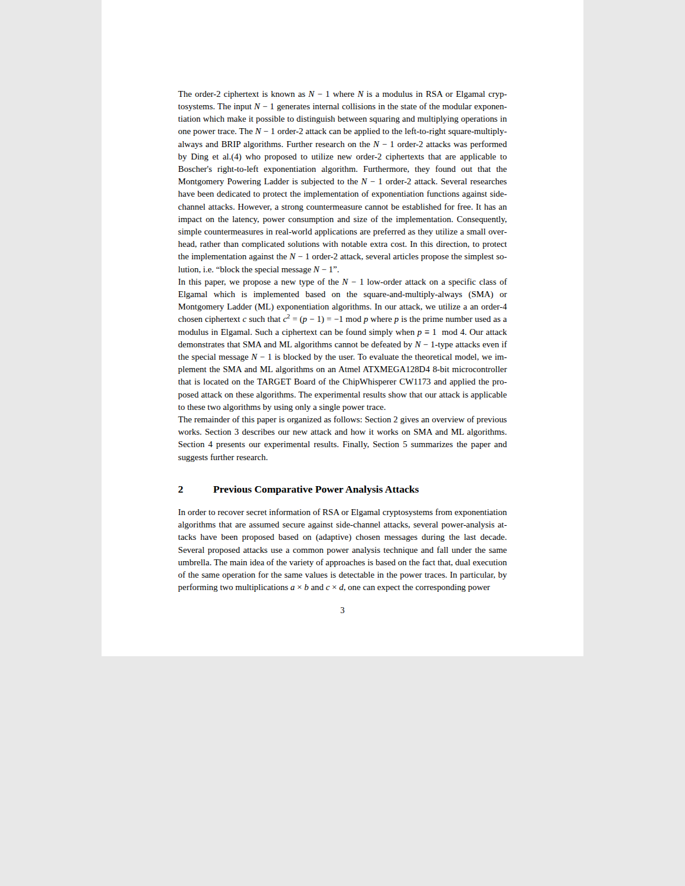The order-2 ciphertext is known as N − 1 where N is a modulus in RSA or Elgamal cryptosystems. The input N − 1 generates internal collisions in the state of the modular exponentiation which make it possible to distinguish between squaring and multiplying operations in one power trace. The N − 1 order-2 attack can be applied to the left-to-right square-multiply-always and BRIP algorithms. Further research on the N − 1 order-2 attacks was performed by Ding et al.(4) who proposed to utilize new order-2 ciphertexts that are applicable to Boscher's right-to-left exponentiation algorithm. Furthermore, they found out that the Montgomery Powering Ladder is subjected to the N − 1 order-2 attack. Several researches have been dedicated to protect the implementation of exponentiation functions against side-channel attacks. However, a strong countermeasure cannot be established for free. It has an impact on the latency, power consumption and size of the implementation. Consequently, simple countermeasures in real-world applications are preferred as they utilize a small overhead, rather than complicated solutions with notable extra cost. In this direction, to protect the implementation against the N − 1 order-2 attack, several articles propose the simplest solution, i.e. “block the special message N − 1”.
In this paper, we propose a new type of the N − 1 low-order attack on a specific class of Elgamal which is implemented based on the square-and-multiply-always (SMA) or Montgomery Ladder (ML) exponentiation algorithms. In our attack, we utilize a an order-4 chosen ciphertext c such that c2 = (p − 1) = −1 mod p where p is the prime number used as a modulus in Elgamal. Such a ciphertext can be found simply when p ≡ 1 mod 4. Our attack demonstrates that SMA and ML algorithms cannot be defeated by N − 1-type attacks even if the special message N − 1 is blocked by the user. To evaluate the theoretical model, we implement the SMA and ML algorithms on an Atmel ATXMEGA128D4 8-bit microcontroller that is located on the TARGET Board of the ChipWhisperer CW1173 and applied the proposed attack on these algorithms. The experimental results show that our attack is applicable to these two algorithms by using only a single power trace.
The remainder of this paper is organized as follows: Section 2 gives an overview of previous works. Section 3 describes our new attack and how it works on SMA and ML algorithms. Section 4 presents our experimental results. Finally, Section 5 summarizes the paper and suggests further research.
2 Previous Comparative Power Analysis Attacks
In order to recover secret information of RSA or Elgamal cryptosystems from exponentiation algorithms that are assumed secure against side-channel attacks, several power-analysis attacks have been proposed based on (adaptive) chosen messages during the last decade. Several proposed attacks use a common power analysis technique and fall under the same umbrella. The main idea of the variety of approaches is based on the fact that, dual execution of the same operation for the same values is detectable in the power traces. In particular, by performing two multiplications a × b and c × d, one can expect the corresponding power
3